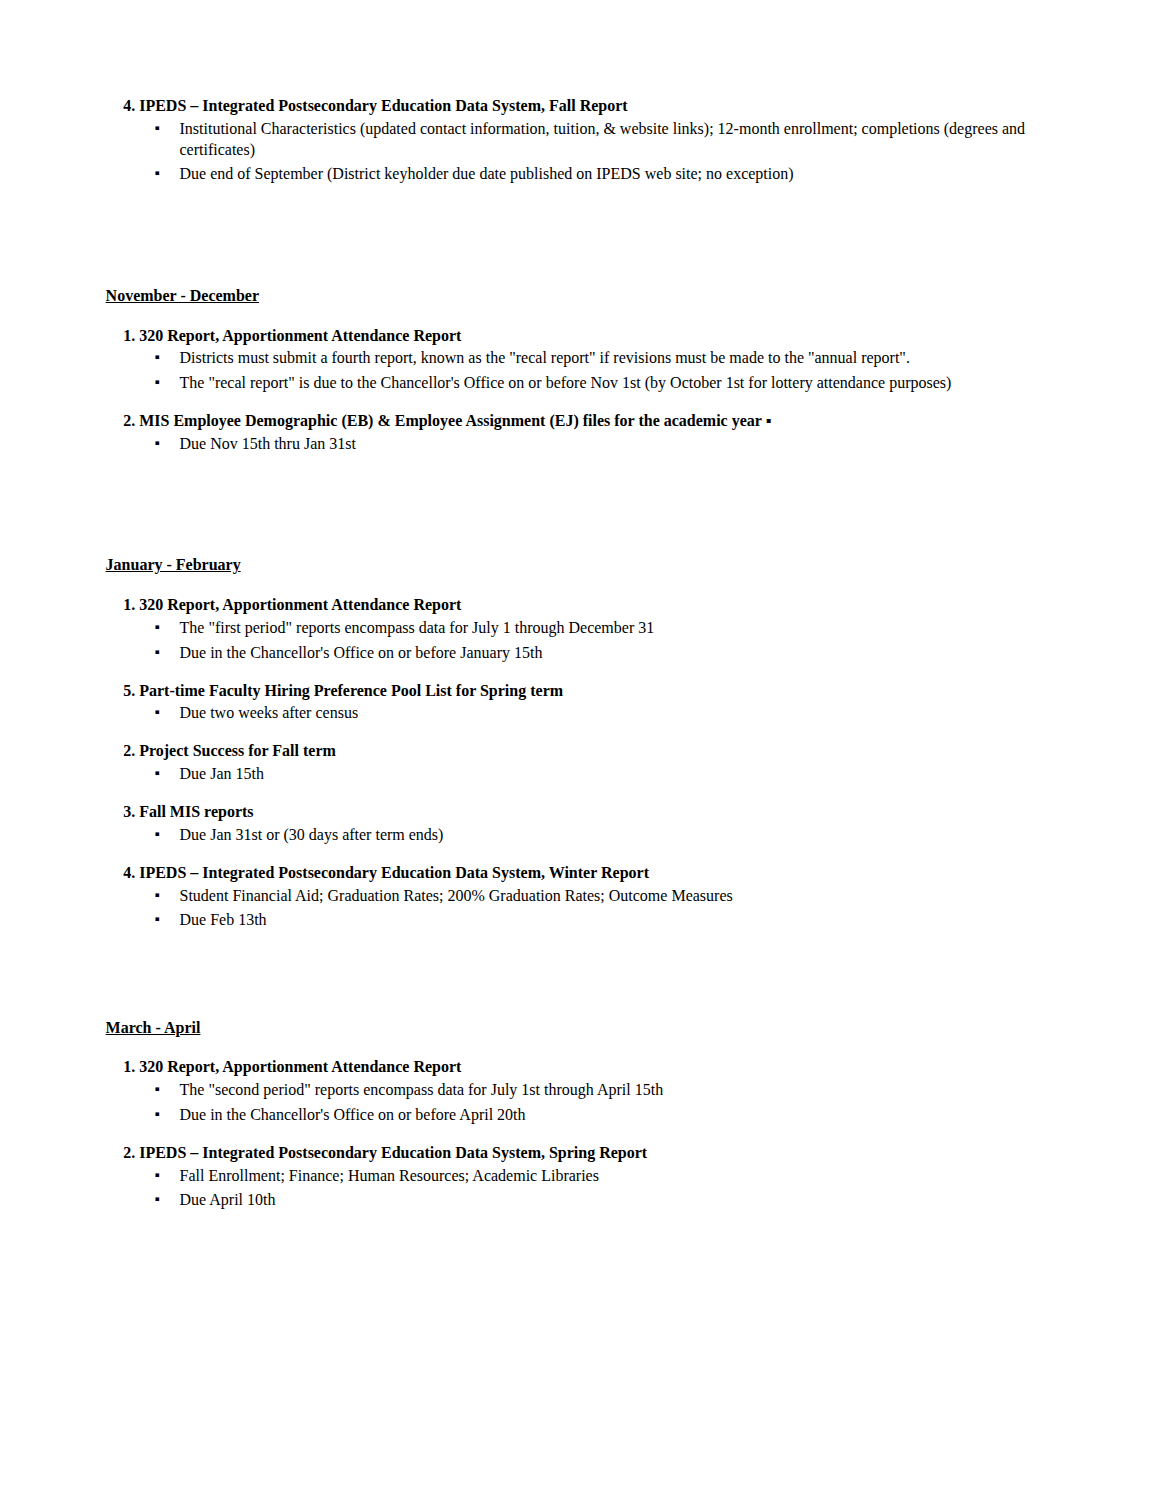IPEDS – Integrated Postsecondary Education Data System, Fall Report
Institutional Characteristics (updated contact information, tuition, & website links); 12-month enrollment; completions (degrees and certificates)
Due end of September (District keyholder due date published on IPEDS web site; no exception)
November - December
320 Report, Apportionment Attendance Report
Districts must submit a fourth report, known as the "recal report" if revisions must be made to the "annual report".
The "recal report" is due to the Chancellor's Office on or before Nov 1st (by October 1st for lottery attendance purposes)
MIS Employee Demographic (EB) & Employee Assignment (EJ) files for the academic year ▪
Due Nov 15th thru Jan 31st
January - February
320 Report, Apportionment Attendance Report
The "first period" reports encompass data for July 1 through December 31
Due in the Chancellor's Office on or before January 15th
Part-time Faculty Hiring Preference Pool List for Spring term
Due two weeks after census
Project Success for Fall term
Due Jan 15th
Fall MIS reports
Due Jan 31st or (30 days after term ends)
IPEDS – Integrated Postsecondary Education Data System, Winter Report
Student Financial Aid; Graduation Rates; 200% Graduation Rates; Outcome Measures
Due Feb 13th
March - April
320 Report, Apportionment Attendance Report
The "second period" reports encompass data for July 1st through April 15th
Due in the Chancellor's Office on or before April 20th
IPEDS – Integrated Postsecondary Education Data System, Spring Report
Fall Enrollment; Finance; Human Resources; Academic Libraries
Due April 10th